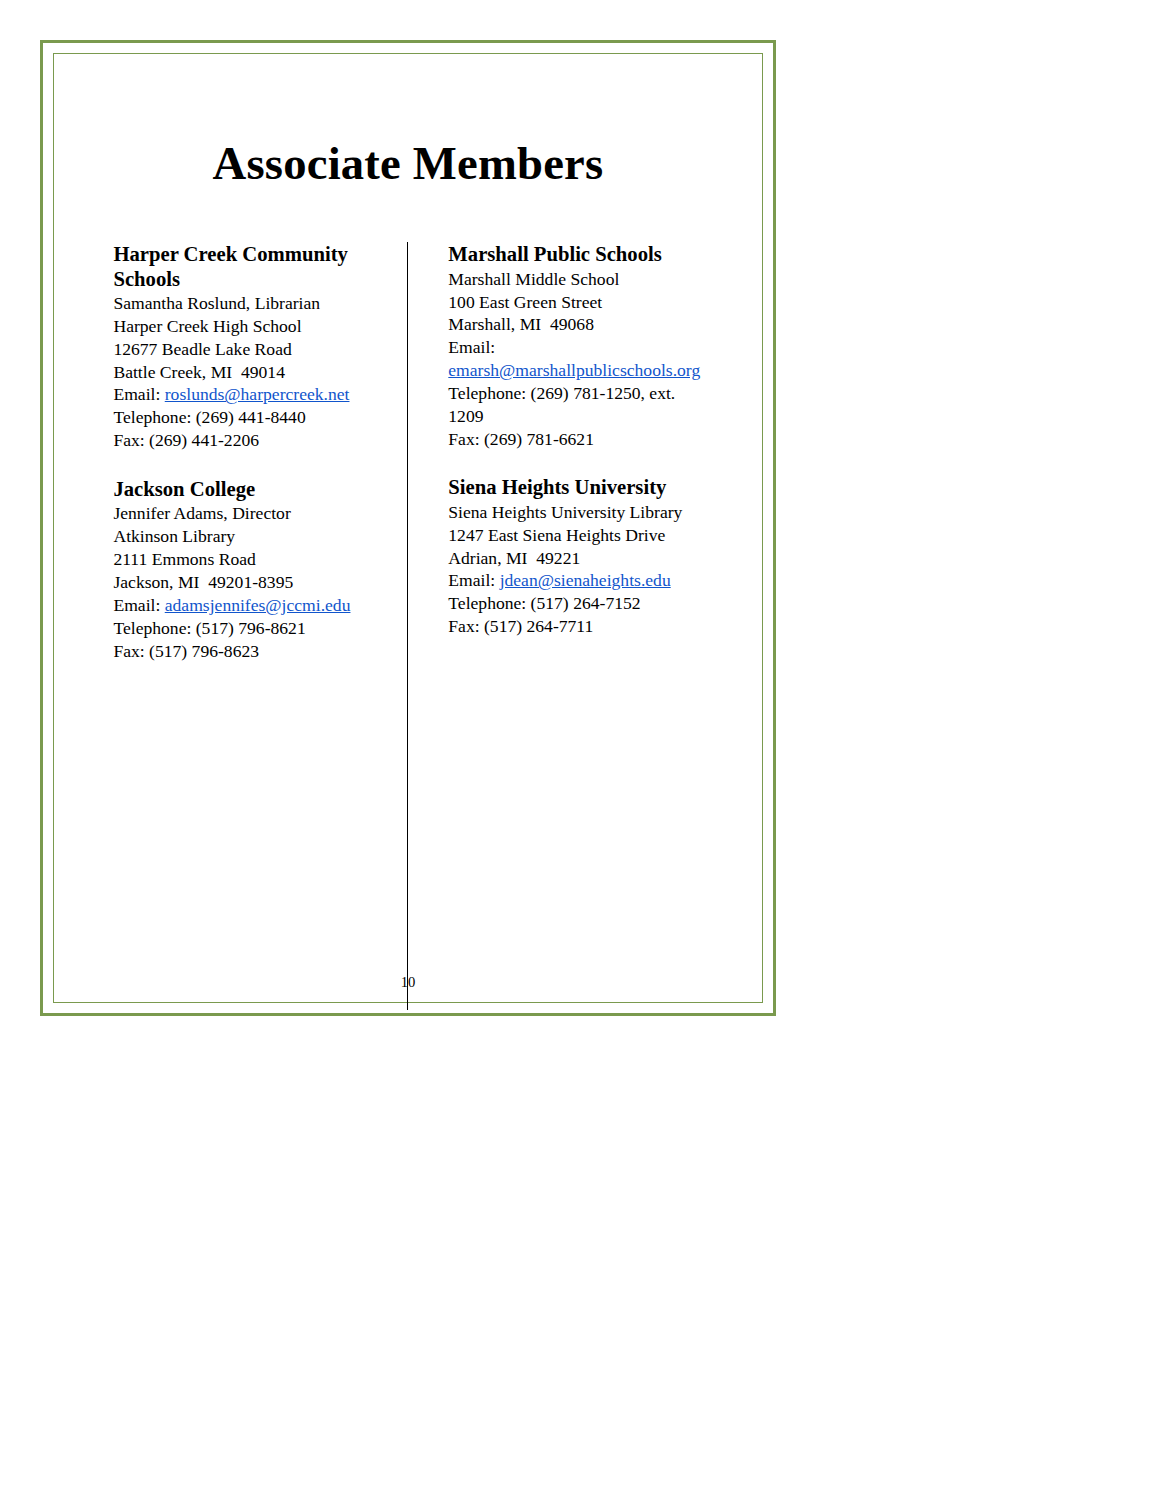Associate Members
Harper Creek Community Schools Samantha Roslund, Librarian
Harper Creek High School
12677 Beadle Lake Road
Battle Creek, MI 49014
Email: roslunds@harpercreek.net
Telephone: (269) 441-8440
Fax: (269) 441-2206
Jackson College Jennifer Adams, Director
Atkinson Library
2111 Emmons Road
Jackson, MI 49201-8395
Email: adamsjennifes@jccmi.edu
Telephone: (517) 796-8621
Fax: (517) 796-8623
Marshall Public Schools Marshall Middle School
100 East Green Street
Marshall, MI 49068
Email: emarsh@marshallpublicschools.org
Telephone: (269) 781-1250, ext. 1209
Fax: (269) 781-6621
Siena Heights University Siena Heights University Library
1247 East Siena Heights Drive
Adrian, MI 49221
Email: jdean@sienaheights.edu
Telephone: (517) 264-7152
Fax: (517) 264-7711
10